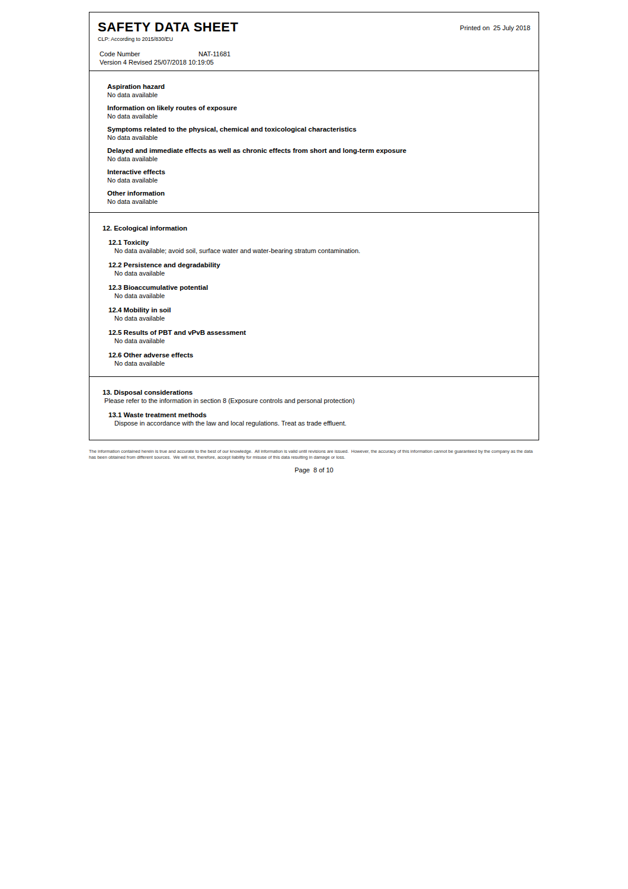SAFETY DATA SHEET
CLP: According to 2015/830/EU
Printed on 25 July 2018
Code Number NAT-11681
Version 4 Revised 25/07/2018 10:19:05
Aspiration hazard
No data available
Information on likely routes of exposure
No data available
Symptoms related to the physical, chemical and toxicological characteristics
No data available
Delayed and immediate effects as well as chronic effects from short and long-term exposure
No data available
Interactive effects
No data available
Other information
No data available
12. Ecological information
12.1 Toxicity
No data available; avoid soil, surface water and water-bearing stratum contamination.
12.2 Persistence and degradability
No data available
12.3 Bioaccumulative potential
No data available
12.4 Mobility in soil
No data available
12.5 Results of PBT and vPvB assessment
No data available
12.6 Other adverse effects
No data available
13. Disposal considerations
Please refer to the information in section 8 (Exposure controls and personal protection)
13.1 Waste treatment methods
Dispose in accordance with the law and local regulations. Treat as trade effluent.
The information contained herein is true and accurate to the best of our knowledge. All information is valid until revisions are issued. However, the accuracy of this information cannot be guaranteed by the company as the data has been obtained from different sources. We will not, therefore, accept liability for misuse of this data resulting in damage or loss.
Page 8 of 10